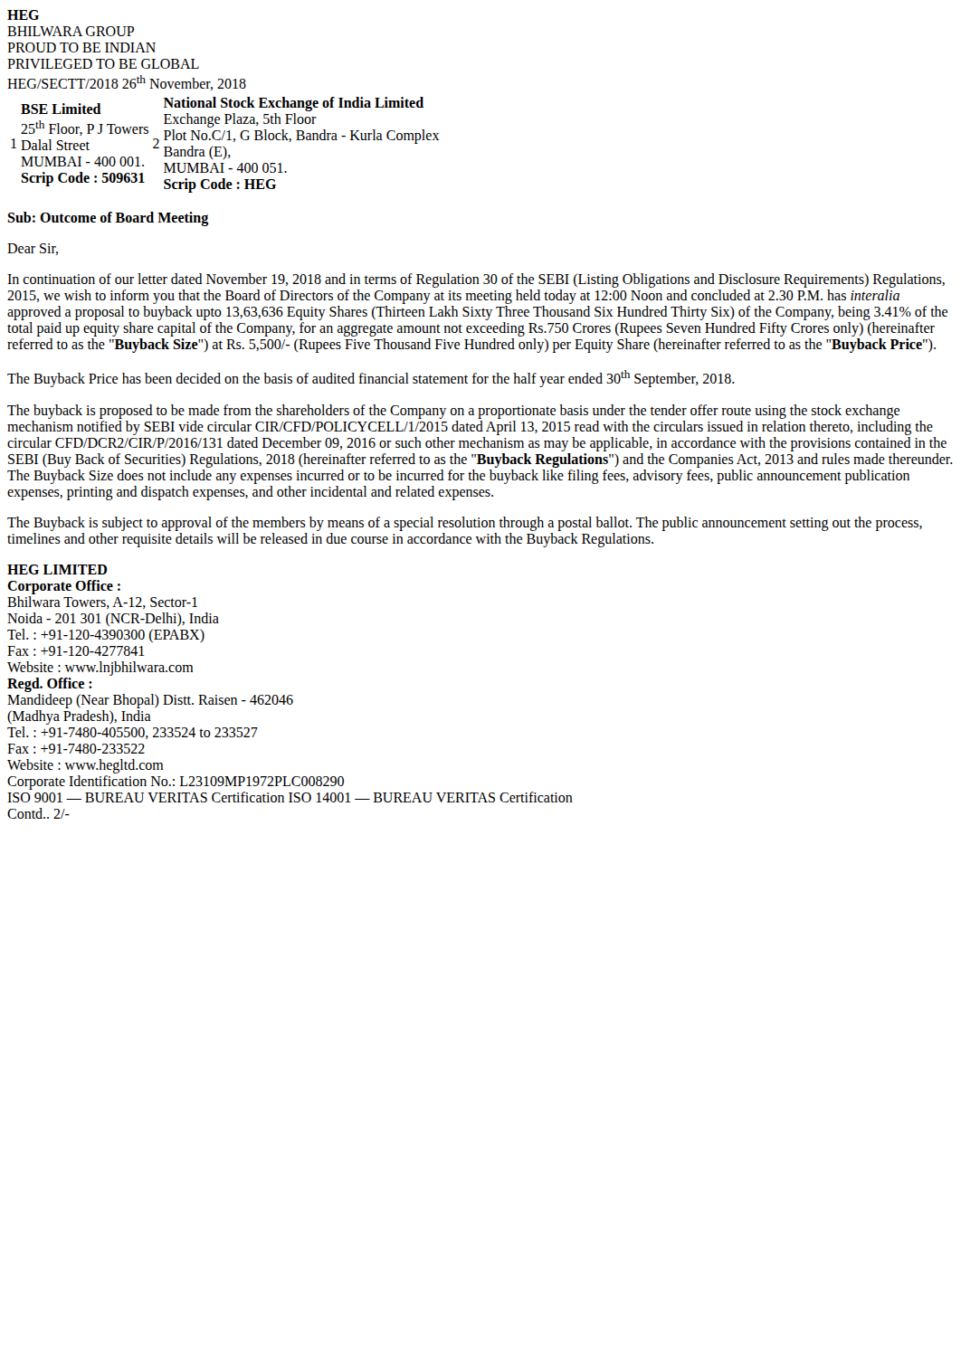HEG
BHILWARA GROUP
PROUD TO BE INDIAN
PRIVILEGED TO BE GLOBAL
HEG/SECTT/2018 26th November, 2018
| 1 | BSE Limited 25 th Floor, P J Towers Dalal Street MUMBAI - 400 001. Scrip Code : 509631 | 2 | National Stock Exchange of India Limited Exchange Plaza, 5th Floor Plot No.C/1, G Block, Bandra - Kurla Complex Bandra (E), MUMBAI - 400 051. Scrip Code : HEG |
Sub: Outcome of Board Meeting
Dear Sir,
In continuation of our letter dated November 19, 2018 and in terms of Regulation 30 of the SEBI (Listing Obligations and Disclosure Requirements) Regulations, 2015, we wish to inform you that the Board of Directors of the Company at its meeting held today at 12:00 Noon and concluded at 2.30 P.M. has interalia approved a proposal to buyback upto 13,63,636 Equity Shares (Thirteen Lakh Sixty Three Thousand Six Hundred Thirty Six) of the Company, being 3.41% of the total paid up equity share capital of the Company, for an aggregate amount not exceeding Rs.750 Crores (Rupees Seven Hundred Fifty Crores only) (hereinafter referred to as the "Buyback Size") at Rs. 5,500/- (Rupees Five Thousand Five Hundred only) per Equity Share (hereinafter referred to as the "Buyback Price").
The Buyback Price has been decided on the basis of audited financial statement for the half year ended 30th September, 2018.
The buyback is proposed to be made from the shareholders of the Company on a proportionate basis under the tender offer route using the stock exchange mechanism notified by SEBI vide circular CIR/CFD/POLICYCELL/1/2015 dated April 13, 2015 read with the circulars issued in relation thereto, including the circular CFD/DCR2/CIR/P/2016/131 dated December 09, 2016 or such other mechanism as may be applicable, in accordance with the provisions contained in the SEBI (Buy Back of Securities) Regulations, 2018 (hereinafter referred to as the "Buyback Regulations") and the Companies Act, 2013 and rules made thereunder. The Buyback Size does not include any expenses incurred or to be incurred for the buyback like filing fees, advisory fees, public announcement publication expenses, printing and dispatch expenses, and other incidental and related expenses.
The Buyback is subject to approval of the members by means of a special resolution through a postal ballot. The public announcement setting out the process, timelines and other requisite details will be released in due course in accordance with the Buyback Regulations.
HEG LIMITED
Corporate Office :
Bhilwara Towers, A-12, Sector-1
Noida - 201 301 (NCR-Delhi), India
Tel. : +91-120-4390300 (EPABX)
Fax : +91-120-4277841
Website : www.lnjbhilwara.com
Regd. Office :
Mandideep (Near Bhopal) Distt. Raisen - 462046
(Madhya Pradesh), India
Tel. : +91-7480-405500, 233524 to 233527
Fax : +91-7480-233522
Website : www.hegltd.com
Corporate Identification No.: L23109MP1972PLC008290
ISO 9001 — BUREAU VERITAS Certification ISO 14001 — BUREAU VERITAS Certification
Contd.. 2/-